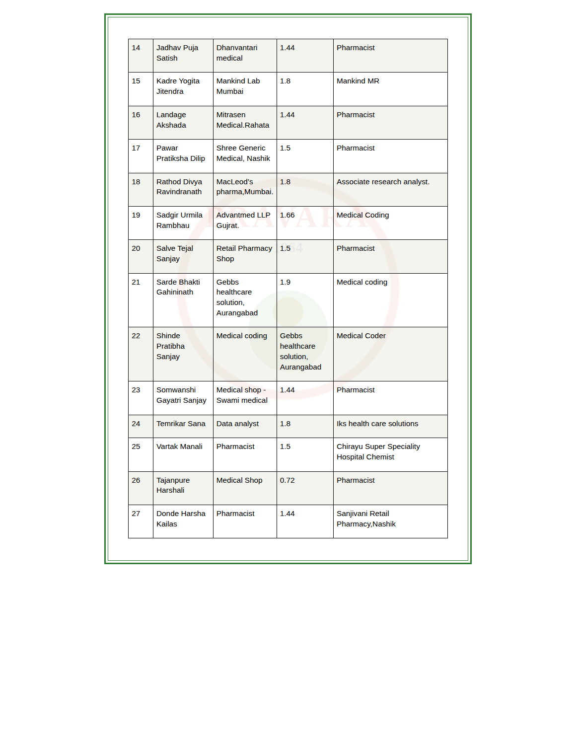PRAVARA
1964
| 14 | Jadhav Puja Satish | Dhanvantari medical | 1.44 | Pharmacist |
| 15 | Kadre Yogita Jitendra | Mankind Lab Mumbai | 1.8 | Mankind MR |
| 16 | Landage Akshada | Mitrasen Medical.Rahata | 1.44 | Pharmacist |
| 17 | Pawar Pratiksha Dilip | Shree Generic Medical, Nashik | 1.5 | Pharmacist |
| 18 | Rathod Divya Ravindranath | MacLeod’s pharma,Mumbai. | 1.8 | Associate research analyst. |
| 19 | Sadgir Urmila Rambhau | Advantmed LLP Gujrat. | 1.66 | Medical Coding |
| 20 | Salve Tejal Sanjay | Retail Pharmacy Shop | 1.5 | Pharmacist |
| 21 | Sarde Bhakti Gahininath | Gebbs healthcare solution, Aurangabad | 1.9 | Medical coding |
| 22 | Shinde Pratibha Sanjay | Medical coding | Gebbs healthcare solution, Aurangabad | Medical Coder |
| 23 | Somwanshi Gayatri Sanjay | Medical shop - Swami medical | 1.44 | Pharmacist |
| 24 | Temrikar Sana | Data analyst | 1.8 | Iks health care solutions |
| 25 | Vartak Manali | Pharmacist | 1.5 | Chirayu Super Speciality Hospital Chemist |
| 26 | Tajanpure Harshali | Medical Shop | 0.72 | Pharmacist |
| 27 | Donde Harsha Kailas | Pharmacist | 1.44 | Sanjivani Retail Pharmacy,Nashik |